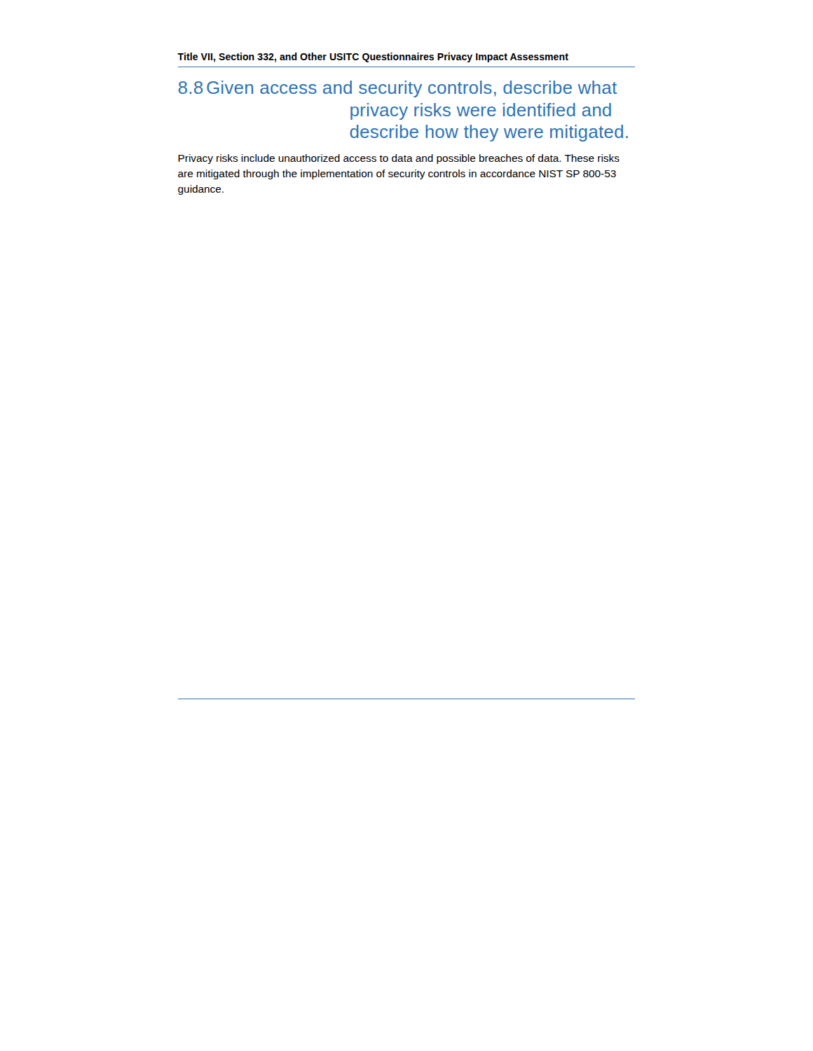Title VII, Section 332, and Other USITC Questionnaires Privacy Impact Assessment
8.8 Given access and security controls, describe what privacy risks were identified and describe how they were mitigated.
Privacy risks include unauthorized access to data and possible breaches of data. These risks are mitigated through the implementation of security controls in accordance NIST SP 800-53 guidance.